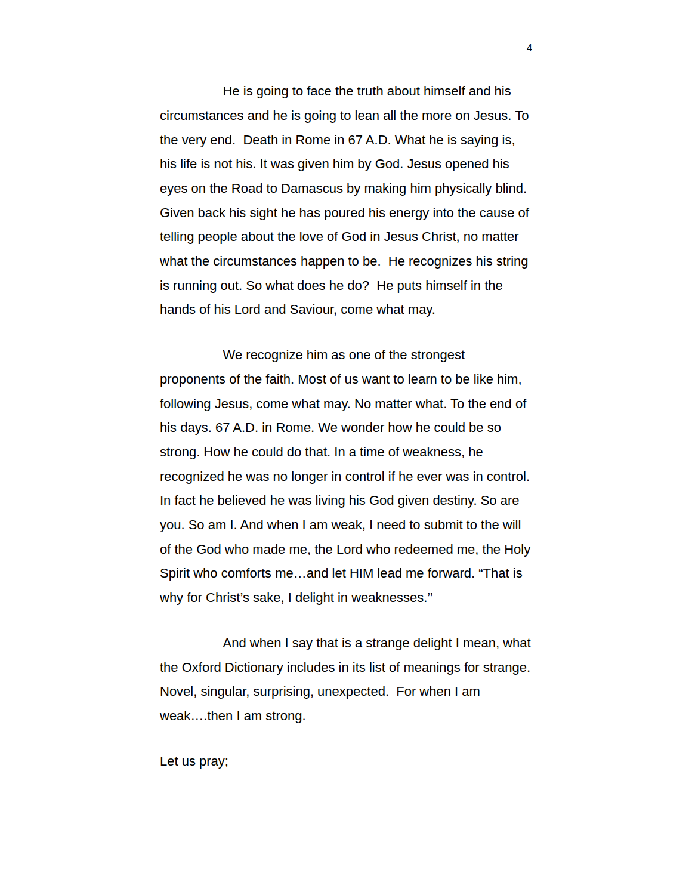4
He is going to face the truth about himself and his circumstances and he is going to lean all the more on Jesus. To the very end. Death in Rome in 67 A.D. What he is saying is, his life is not his. It was given him by God. Jesus opened his eyes on the Road to Damascus by making him physically blind. Given back his sight he has poured his energy into the cause of telling people about the love of God in Jesus Christ, no matter what the circumstances happen to be. He recognizes his string is running out. So what does he do? He puts himself in the hands of his Lord and Saviour, come what may.
We recognize him as one of the strongest proponents of the faith. Most of us want to learn to be like him, following Jesus, come what may. No matter what. To the end of his days. 67 A.D. in Rome. We wonder how he could be so strong. How he could do that. In a time of weakness, he recognized he was no longer in control if he ever was in control. In fact he believed he was living his God given destiny. So are you. So am I. And when I am weak, I need to submit to the will of the God who made me, the Lord who redeemed me, the Holy Spirit who comforts me…and let HIM lead me forward. “That is why for Christ’s sake, I delight in weaknesses.’’
And when I say that is a strange delight I mean, what the Oxford Dictionary includes in its list of meanings for strange. Novel, singular, surprising, unexpected. For when I am weak….then I am strong.
Let us pray;